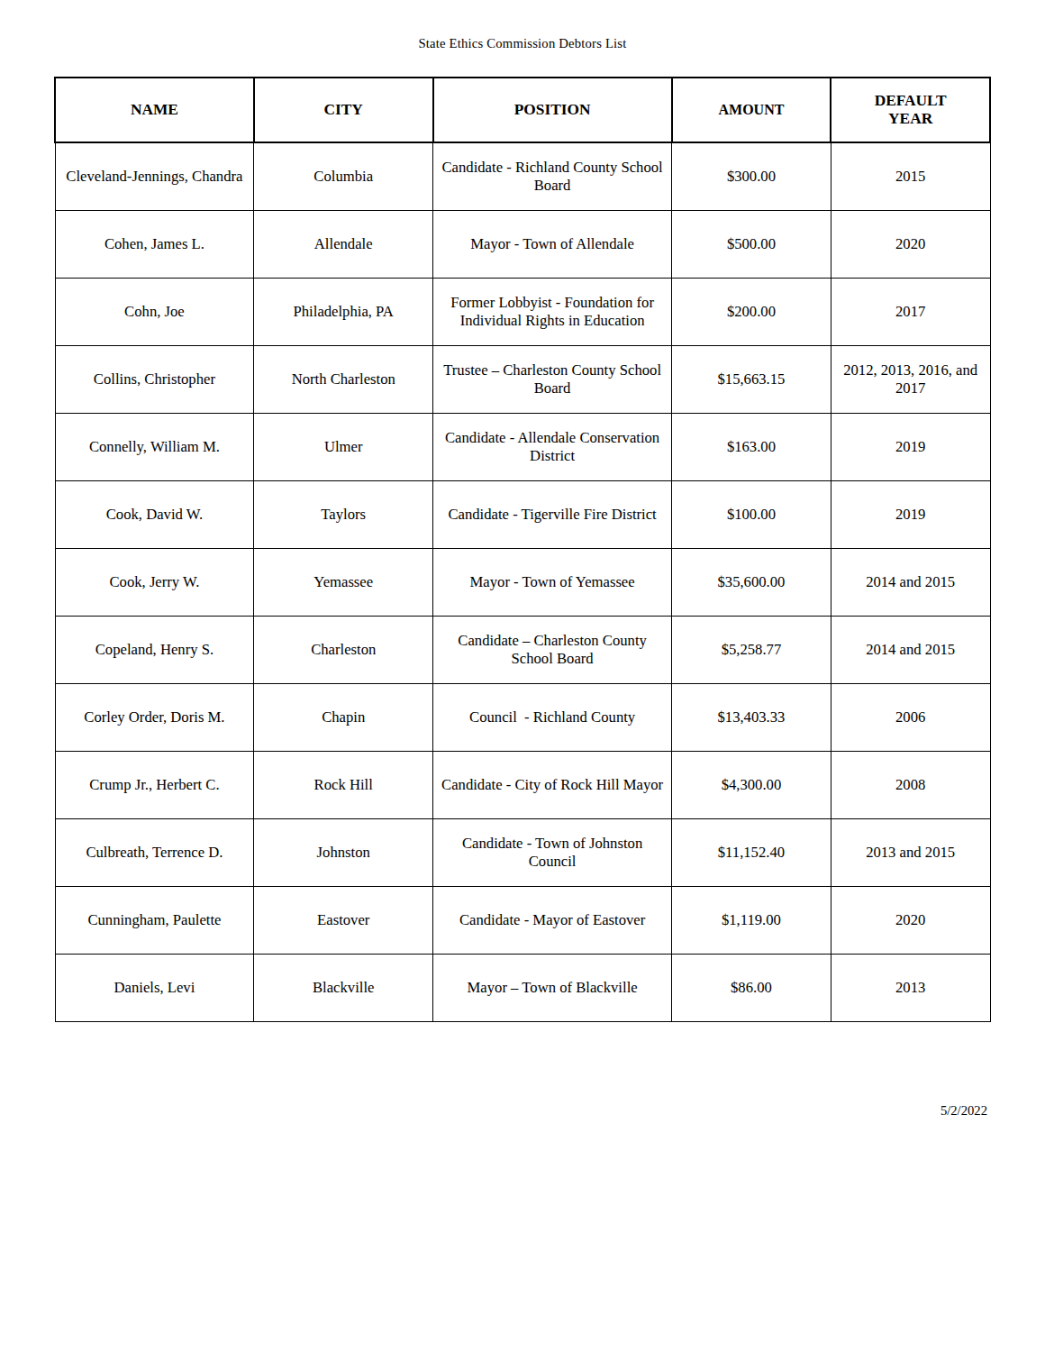State Ethics Commission Debtors List
| NAME | CITY | POSITION | AMOUNT | DEFAULT YEAR |
| --- | --- | --- | --- | --- |
| Cleveland-Jennings, Chandra | Columbia | Candidate - Richland County School Board | $300.00 | 2015 |
| Cohen, James L. | Allendale | Mayor - Town of Allendale | $500.00 | 2020 |
| Cohn, Joe | Philadelphia, PA | Former Lobbyist - Foundation for Individual Rights in Education | $200.00 | 2017 |
| Collins, Christopher | North Charleston | Trustee – Charleston County School Board | $15,663.15 | 2012, 2013, 2016, and 2017 |
| Connelly, William M. | Ulmer | Candidate - Allendale Conservation District | $163.00 | 2019 |
| Cook, David W. | Taylors | Candidate - Tigerville Fire District | $100.00 | 2019 |
| Cook, Jerry W. | Yemassee | Mayor - Town of Yemassee | $35,600.00 | 2014 and 2015 |
| Copeland, Henry S. | Charleston | Candidate – Charleston County School Board | $5,258.77 | 2014 and 2015 |
| Corley Order, Doris M. | Chapin | Council - Richland County | $13,403.33 | 2006 |
| Crump Jr., Herbert C. | Rock Hill | Candidate - City of Rock Hill Mayor | $4,300.00 | 2008 |
| Culbreath, Terrence D. | Johnston | Candidate - Town of Johnston Council | $11,152.40 | 2013 and 2015 |
| Cunningham, Paulette | Eastover | Candidate - Mayor of Eastover | $1,119.00 | 2020 |
| Daniels, Levi | Blackville | Mayor – Town of Blackville | $86.00 | 2013 |
5/2/2022